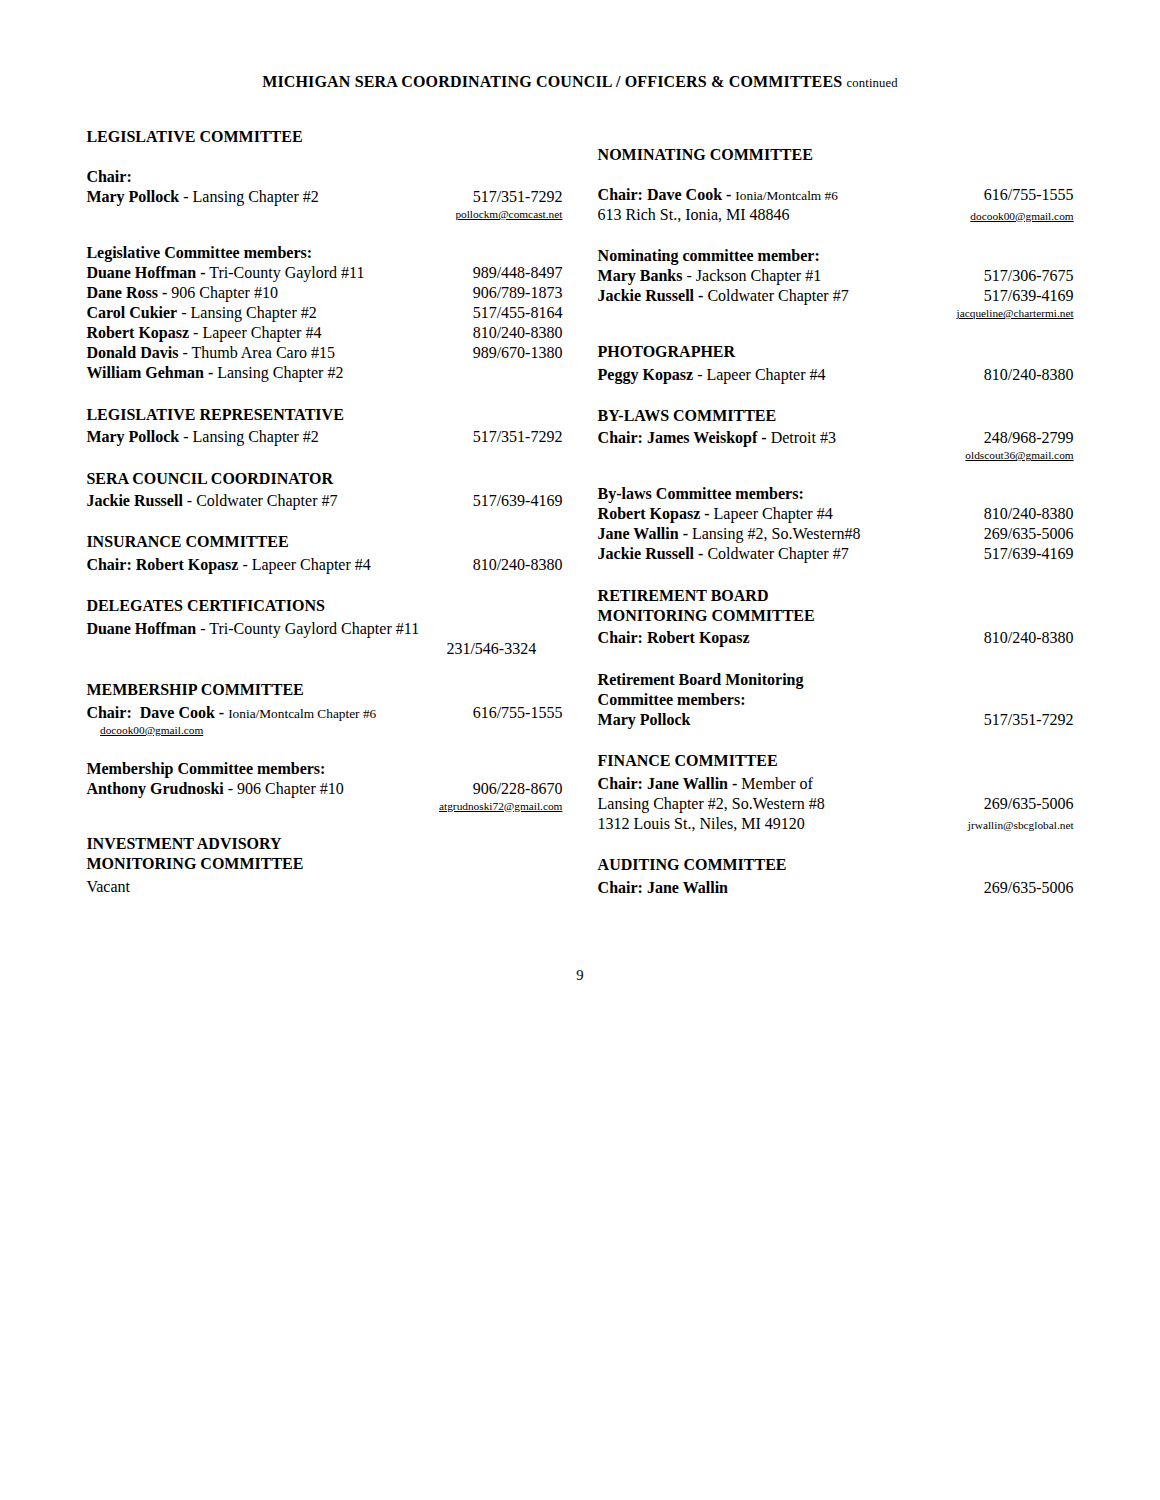MICHIGAN SERA COORDINATING COUNCIL / OFFICERS & COMMITTEES continued
Legislative Committee
Chair:
Mary Pollock - Lansing Chapter #2 517/351-7292
pollockm@comcast.net
Legislative Committee members:
Duane Hoffman - Tri-County Gaylord #11 989/448-8497
Dane Ross - 906 Chapter #10 906/789-1873
Carol Cukier - Lansing Chapter #2 517/455-8164
Robert Kopasz - Lapeer Chapter #4 810/240-8380
Donald Davis - Thumb Area Caro #15 989/670-1380
William Gehman - Lansing Chapter #2
Legislative Representative
Mary Pollock - Lansing Chapter #2 517/351-7292
SERA Council Coordinator
Jackie Russell - Coldwater Chapter #7 517/639-4169
Insurance Committee
Chair: Robert Kopasz - Lapeer Chapter #4 810/240-8380
Delegates Certifications
Duane Hoffman - Tri-County Gaylord Chapter #11
231/546-3324
Membership Committee
Chair: Dave Cook - Ionia/Montcalm Chapter #6 616/755-1555
docook00@gmail.com
Membership Committee members:
Anthony Grudnoski - 906 Chapter #10 906/228-8670
atgrudnoski72@gmail.com
Investment Advisory
Monitoring Committee
Vacant
Nominating Committee
Chair: Dave Cook - Ionia/Montcalm #6 616/755-1555
613 Rich St., Ionia, MI 48846 docook00@gmail.com
Nominating committee member:
Mary Banks - Jackson Chapter #1 517/306-7675
Jackie Russell - Coldwater Chapter #7 517/639-4169
jacqueline@chartermi.net
Photographer
Peggy Kopasz - Lapeer Chapter #4 810/240-8380
By-Laws Committee
Chair: James Weiskopf - Detroit #3 248/968-2799
oldscout36@gmail.com
By-laws Committee members:
Robert Kopasz - Lapeer Chapter #4 810/240-8380
Jane Wallin - Lansing #2, So.Western#8 269/635-5006
Jackie Russell - Coldwater Chapter #7 517/639-4169
Retirement Board
Monitoring Committee
Chair: Robert Kopasz 810/240-8380
Retirement Board Monitoring
Committee members:
Mary Pollock 517/351-7292
Finance Committee
Chair: Jane Wallin - Member of
Lansing Chapter #2, So.Western #8 269/635-5006
1312 Louis St., Niles, MI 49120 jrwallin@sbcglobal.net
Auditing Committee
Chair: Jane Wallin 269/635-5006
9